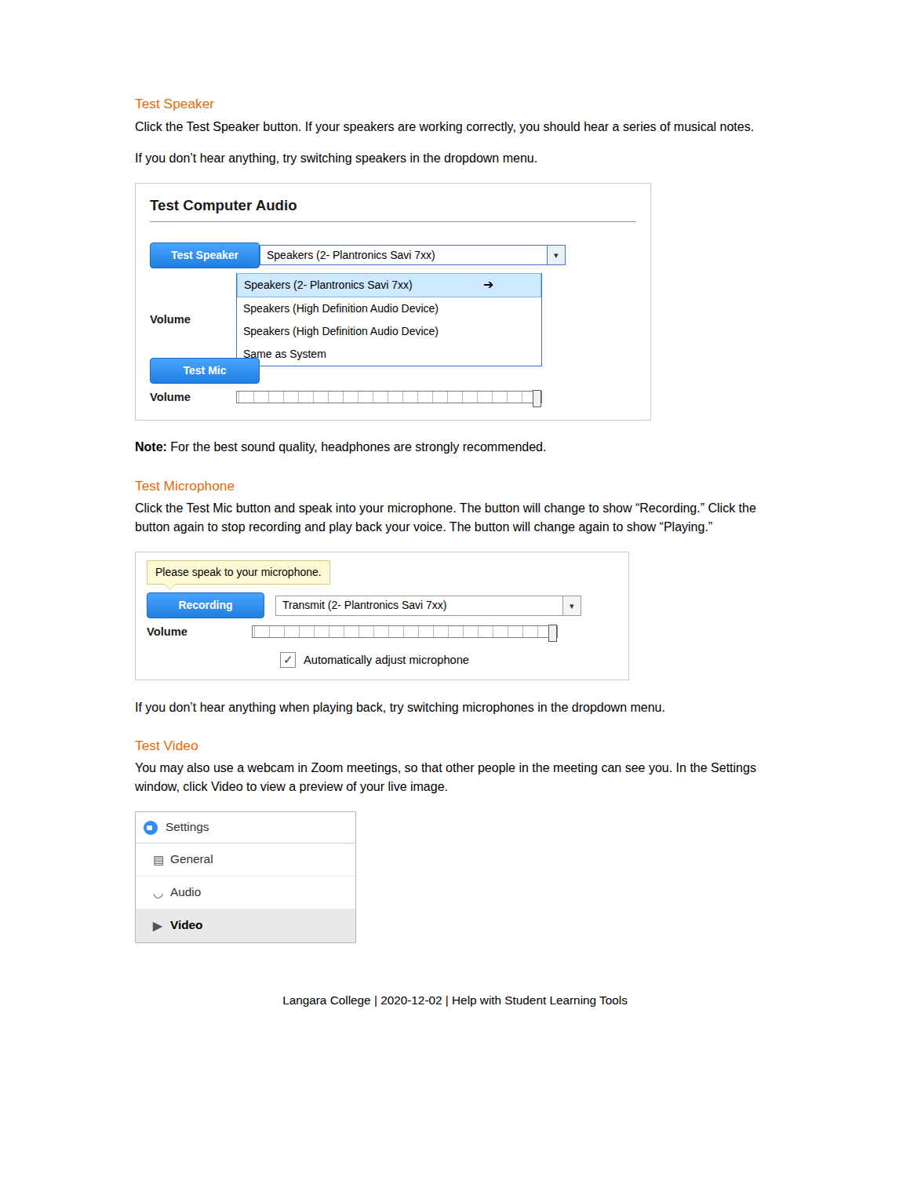Test Speaker
Click the Test Speaker button. If your speakers are working correctly, you should hear a series of musical notes.
If you don’t hear anything, try switching speakers in the dropdown menu.
Test Computer Audio
Test Speaker
Speakers (2- Plantronics Savi 7xx) ▾
Volume
Speakers (2- Plantronics Savi 7xx)➔
Speakers (High Definition Audio Device)
Speakers (High Definition Audio Device)
Same as System
Test Mic
Test Mic
Volume
Note: For the best sound quality, headphones are strongly recommended.
Test Microphone
Click the Test Mic button and speak into your microphone. The button will change to show “Recording.” Click the button again to stop recording and play back your voice. The button will change again to show “Playing.”
Please speak to your microphone.
Recording
Transmit (2- Plantronics Savi 7xx) ▾
Volume
✓
Automatically adjust microphone
If you don’t hear anything when playing back, try switching microphones in the dropdown menu.
Test Video
You may also use a webcam in Zoom meetings, so that other people in the meeting can see you. In the Settings window, click Video to view a preview of your live image.
Settings
▤General
◡Audio
▶Video
Langara College | 2020-12-02 | Help with Student Learning Tools